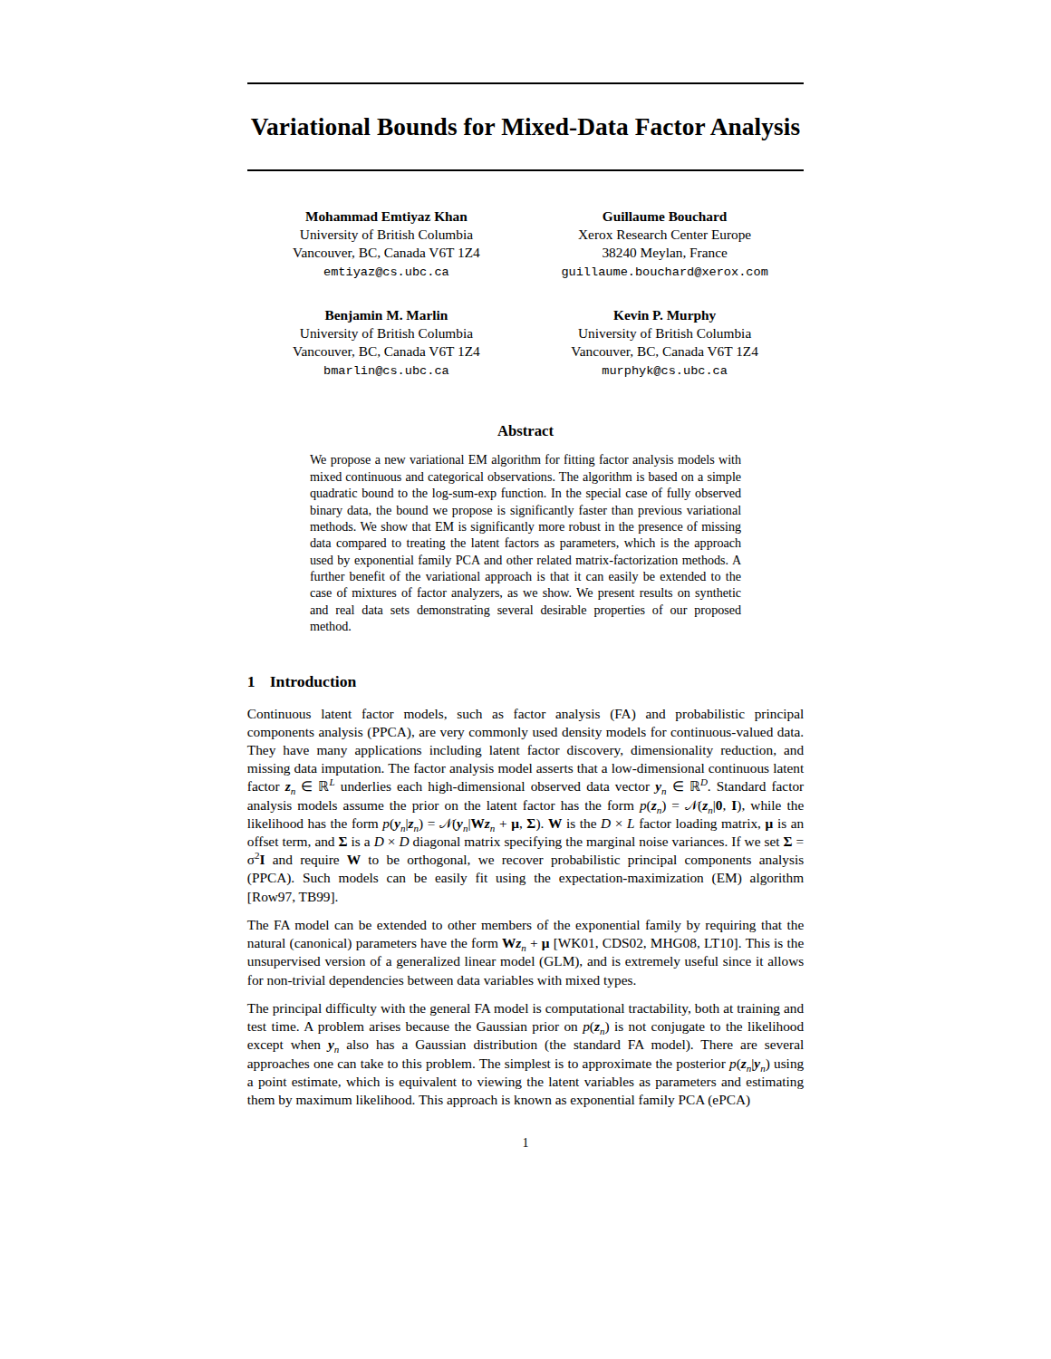Variational Bounds for Mixed-Data Factor Analysis
| Mohammad Emtiyaz Khan University of British Columbia Vancouver, BC, Canada V6T 1Z4 emtiyaz@cs.ubc.ca | Guillaume Bouchard Xerox Research Center Europe 38240 Meylan, France guillaume.bouchard@xerox.com |
| Benjamin M. Marlin University of British Columbia Vancouver, BC, Canada V6T 1Z4 bmarlin@cs.ubc.ca | Kevin P. Murphy University of British Columbia Vancouver, BC, Canada V6T 1Z4 murphyk@cs.ubc.ca |
Abstract
We propose a new variational EM algorithm for fitting factor analysis models with mixed continuous and categorical observations. The algorithm is based on a simple quadratic bound to the log-sum-exp function. In the special case of fully observed binary data, the bound we propose is significantly faster than previous variational methods. We show that EM is significantly more robust in the presence of missing data compared to treating the latent factors as parameters, which is the approach used by exponential family PCA and other related matrix-factorization methods. A further benefit of the variational approach is that it can easily be extended to the case of mixtures of factor analyzers, as we show. We present results on synthetic and real data sets demonstrating several desirable properties of our proposed method.
1 Introduction
Continuous latent factor models, such as factor analysis (FA) and probabilistic principal components analysis (PPCA), are very commonly used density models for continuous-valued data. They have many applications including latent factor discovery, dimensionality reduction, and missing data imputation. The factor analysis model asserts that a low-dimensional continuous latent factor zn ∈ ℝL underlies each high-dimensional observed data vector yn ∈ ℝD. Standard factor analysis models assume the prior on the latent factor has the form p(zn) = 𝒩(zn|0, I), while the likelihood has the form p(yn|zn) = 𝒩(yn|Wzn + μ, Σ). W is the D × L factor loading matrix, μ is an offset term, and Σ is a D × D diagonal matrix specifying the marginal noise variances. If we set Σ = σ2I and require W to be orthogonal, we recover probabilistic principal components analysis (PPCA). Such models can be easily fit using the expectation-maximization (EM) algorithm [Row97, TB99].
The FA model can be extended to other members of the exponential family by requiring that the natural (canonical) parameters have the form Wzn + μ [WK01, CDS02, MHG08, LT10]. This is the unsupervised version of a generalized linear model (GLM), and is extremely useful since it allows for non-trivial dependencies between data variables with mixed types.
The principal difficulty with the general FA model is computational tractability, both at training and test time. A problem arises because the Gaussian prior on p(zn) is not conjugate to the likelihood except when yn also has a Gaussian distribution (the standard FA model). There are several approaches one can take to this problem. The simplest is to approximate the posterior p(zn|yn) using a point estimate, which is equivalent to viewing the latent variables as parameters and estimating them by maximum likelihood. This approach is known as exponential family PCA (ePCA)
1